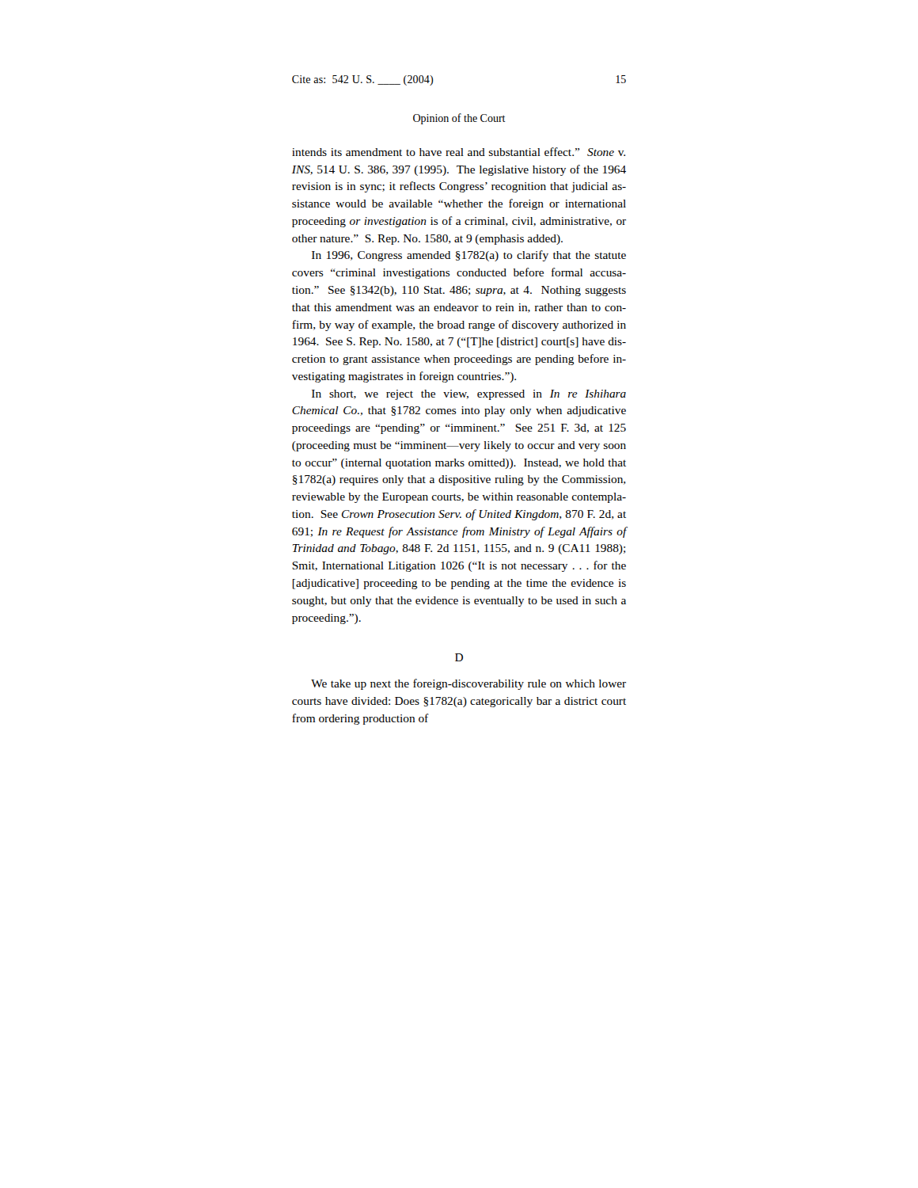Cite as: 542 U. S. ____ (2004) 15
Opinion of the Court
intends its amendment to have real and substantial effect.” Stone v. INS, 514 U. S. 386, 397 (1995). The legislative history of the 1964 revision is in sync; it reflects Congress’ recognition that judicial assistance would be available “whether the foreign or international proceeding or investigation is of a criminal, civil, administrative, or other nature.” S. Rep. No. 1580, at 9 (emphasis added).
In 1996, Congress amended §1782(a) to clarify that the statute covers “criminal investigations conducted before formal accusation.” See §1342(b), 110 Stat. 486; supra, at 4. Nothing suggests that this amendment was an endeavor to rein in, rather than to confirm, by way of example, the broad range of discovery authorized in 1964. See S. Rep. No. 1580, at 7 (“[T]he [district] court[s] have discretion to grant assistance when proceedings are pending before investigating magistrates in foreign countries.”).
In short, we reject the view, expressed in In re Ishihara Chemical Co., that §1782 comes into play only when adjudicative proceedings are “pending” or “imminent.” See 251 F. 3d, at 125 (proceeding must be “imminent—very likely to occur and very soon to occur” (internal quotation marks omitted)). Instead, we hold that §1782(a) requires only that a dispositive ruling by the Commission, reviewable by the European courts, be within reasonable contemplation. See Crown Prosecution Serv. of United Kingdom, 870 F. 2d, at 691; In re Request for Assistance from Ministry of Legal Affairs of Trinidad and Tobago, 848 F. 2d 1151, 1155, and n. 9 (CA11 1988); Smit, International Litigation 1026 (“It is not necessary . . . for the [adjudicative] proceeding to be pending at the time the evidence is sought, but only that the evidence is eventually to be used in such a proceeding.”).
D
We take up next the foreign-discoverability rule on which lower courts have divided: Does §1782(a) categorically bar a district court from ordering production of